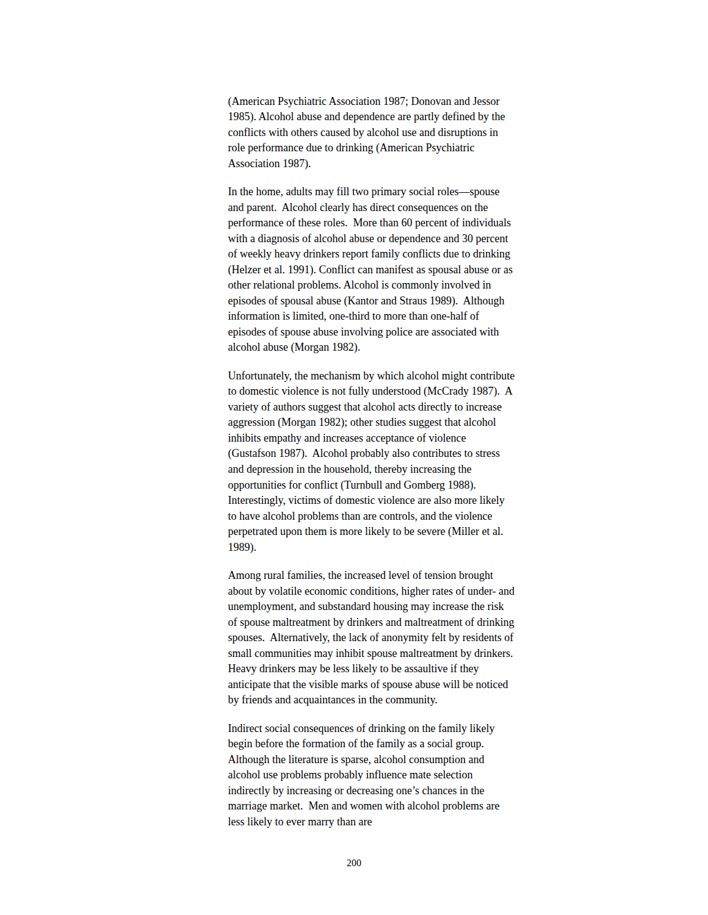(American Psychiatric Association 1987; Donovan and Jessor 1985). Alcohol abuse and dependence are partly defined by the conflicts with others caused by alcohol use and disruptions in role performance due to drinking (American Psychiatric Association 1987).
In the home, adults may fill two primary social roles—spouse and parent. Alcohol clearly has direct consequences on the performance of these roles. More than 60 percent of individuals with a diagnosis of alcohol abuse or dependence and 30 percent of weekly heavy drinkers report family conflicts due to drinking (Helzer et al. 1991). Conflict can manifest as spousal abuse or as other relational problems. Alcohol is commonly involved in episodes of spousal abuse (Kantor and Straus 1989). Although information is limited, one-third to more than one-half of episodes of spouse abuse involving police are associated with alcohol abuse (Morgan 1982).
Unfortunately, the mechanism by which alcohol might contribute to domestic violence is not fully understood (McCrady 1987). A variety of authors suggest that alcohol acts directly to increase aggression (Morgan 1982); other studies suggest that alcohol inhibits empathy and increases acceptance of violence (Gustafson 1987). Alcohol probably also contributes to stress and depression in the household, thereby increasing the opportunities for conflict (Turnbull and Gomberg 1988). Interestingly, victims of domestic violence are also more likely to have alcohol problems than are controls, and the violence perpetrated upon them is more likely to be severe (Miller et al. 1989).
Among rural families, the increased level of tension brought about by volatile economic conditions, higher rates of under- and unemployment, and substandard housing may increase the risk of spouse maltreatment by drinkers and maltreatment of drinking spouses. Alternatively, the lack of anonymity felt by residents of small communities may inhibit spouse maltreatment by drinkers. Heavy drinkers may be less likely to be assaultive if they anticipate that the visible marks of spouse abuse will be noticed by friends and acquaintances in the community.
Indirect social consequences of drinking on the family likely begin before the formation of the family as a social group. Although the literature is sparse, alcohol consumption and alcohol use problems probably influence mate selection indirectly by increasing or decreasing one’s chances in the marriage market. Men and women with alcohol problems are less likely to ever marry than are
200